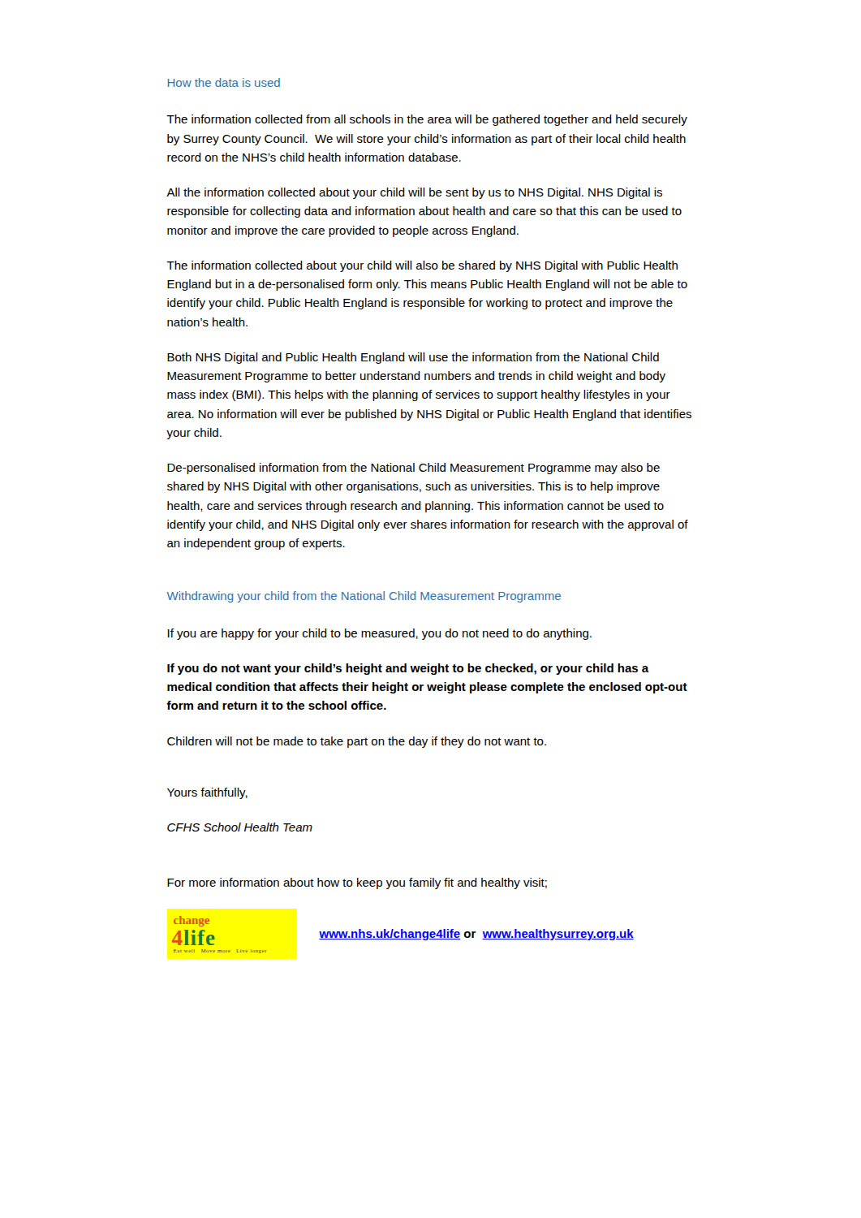How the data is used
The information collected from all schools in the area will be gathered together and held securely by Surrey County Council. We will store your child’s information as part of their local child health record on the NHS’s child health information database.
All the information collected about your child will be sent by us to NHS Digital. NHS Digital is responsible for collecting data and information about health and care so that this can be used to monitor and improve the care provided to people across England.
The information collected about your child will also be shared by NHS Digital with Public Health England but in a de-personalised form only. This means Public Health England will not be able to identify your child. Public Health England is responsible for working to protect and improve the nation’s health.
Both NHS Digital and Public Health England will use the information from the National Child Measurement Programme to better understand numbers and trends in child weight and body mass index (BMI). This helps with the planning of services to support healthy lifestyles in your area. No information will ever be published by NHS Digital or Public Health England that identifies your child.
De-personalised information from the National Child Measurement Programme may also be shared by NHS Digital with other organisations, such as universities. This is to help improve health, care and services through research and planning. This information cannot be used to identify your child, and NHS Digital only ever shares information for research with the approval of an independent group of experts.
Withdrawing your child from the National Child Measurement Programme
If you are happy for your child to be measured, you do not need to do anything.
If you do not want your child’s height and weight to be checked, or your child has a medical condition that affects their height or weight please complete the enclosed opt-out form and return it to the school office.
Children will not be made to take part on the day if they do not want to.
Yours faithfully,
CFHS School Health Team
For more information about how to keep you family fit and healthy visit;
change 4 life Eat well Move more Live longer
www.nhs.uk/change4life or www.healthysurrey.org.uk